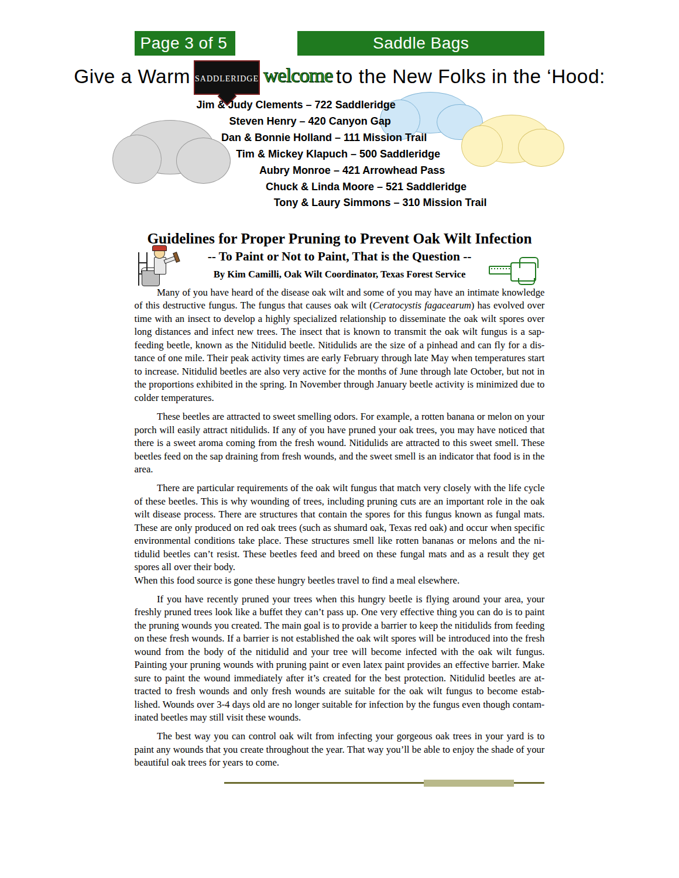Page 3 of 5
Saddle Bags
Give a Warm SADDLERIDGE welcome to the New Folks in the ‘Hood:
Jim & Judy Clements – 722 Saddleridge
Steven Henry – 420 Canyon Gap
Dan & Bonnie Holland – 111 Mission Trail
Tim & Mickey Klapuch – 500 Saddleridge
Aubry Monroe – 421 Arrowhead Pass
Chuck & Linda Moore – 521 Saddleridge
Tony & Laury Simmons – 310 Mission Trail
Guidelines for Proper Pruning to Prevent Oak Wilt Infection
-- To Paint or Not to Paint, That is the Question --
By Kim Camilli, Oak Wilt Coordinator, Texas Forest Service
Many of you have heard of the disease oak wilt and some of you may have an intimate knowledge of this destructive fungus. The fungus that causes oak wilt (Ceratocystis fagacearum) has evolved over time with an insect to develop a highly specialized relationship to disseminate the oak wilt spores over long distances and infect new trees. The insect that is known to transmit the oak wilt fungus is a sap-feeding beetle, known as the Nitidulid beetle. Nitidulids are the size of a pinhead and can fly for a distance of one mile. Their peak activity times are early February through late May when temperatures start to increase. Nitidulid beetles are also very active for the months of June through late October, but not in the proportions exhibited in the spring. In November through January beetle activity is minimized due to colder temperatures.
These beetles are attracted to sweet smelling odors. For example, a rotten banana or melon on your porch will easily attract nitidulids. If any of you have pruned your oak trees, you may have noticed that there is a sweet aroma coming from the fresh wound. Nitidulids are attracted to this sweet smell. These beetles feed on the sap draining from fresh wounds, and the sweet smell is an indicator that food is in the area.
There are particular requirements of the oak wilt fungus that match very closely with the life cycle of these beetles. This is why wounding of trees, including pruning cuts are an important role in the oak wilt disease process. There are structures that contain the spores for this fungus known as fungal mats. These are only produced on red oak trees (such as shumard oak, Texas red oak) and occur when specific environmental conditions take place. These structures smell like rotten bananas or melons and the nitidulid beetles can’t resist. These beetles feed and breed on these fungal mats and as a result they get spores all over their body.
When this food source is gone these hungry beetles travel to find a meal elsewhere.
If you have recently pruned your trees when this hungry beetle is flying around your area, your freshly pruned trees look like a buffet they can’t pass up. One very effective thing you can do is to paint the pruning wounds you created. The main goal is to provide a barrier to keep the nitidulids from feeding on these fresh wounds. If a barrier is not established the oak wilt spores will be introduced into the fresh wound from the body of the nitidulid and your tree will become infected with the oak wilt fungus. Painting your pruning wounds with pruning paint or even latex paint provides an effective barrier. Make sure to paint the wound immediately after it’s created for the best protection. Nitidulid beetles are attracted to fresh wounds and only fresh wounds are suitable for the oak wilt fungus to become established. Wounds over 3-4 days old are no longer suitable for infection by the fungus even though contaminated beetles may still visit these wounds.
The best way you can control oak wilt from infecting your gorgeous oak trees in your yard is to paint any wounds that you create throughout the year. That way you’ll be able to enjoy the shade of your beautiful oak trees for years to come.